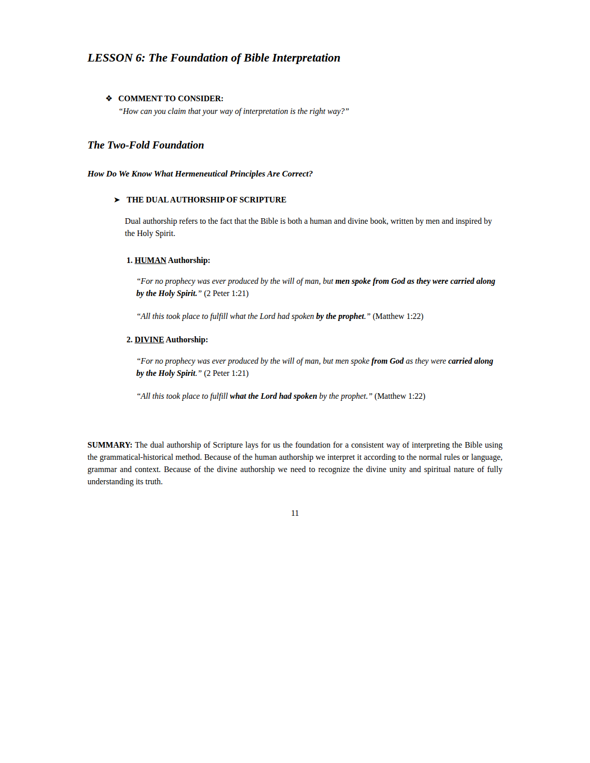LESSON 6: The Foundation of Bible Interpretation
COMMENT TO CONSIDER:
“How can you claim that your way of interpretation is the right way?”
The Two-Fold Foundation
How Do We Know What Hermeneutical Principles Are Correct?
THE DUAL AUTHORSHIP OF SCRIPTURE
Dual authorship refers to the fact that the Bible is both a human and divine book, written by men and inspired by the Holy Spirit.
HUMAN Authorship:
“For no prophecy was ever produced by the will of man, but men spoke from God as they were carried along by the Holy Spirit.” (2 Peter 1:21)
“All this took place to fulfill what the Lord had spoken by the prophet.” (Matthew 1:22)
DIVINE Authorship:
“For no prophecy was ever produced by the will of man, but men spoke from God as they were carried along by the Holy Spirit.” (2 Peter 1:21)
“All this took place to fulfill what the Lord had spoken by the prophet.” (Matthew 1:22)
SUMMARY: The dual authorship of Scripture lays for us the foundation for a consistent way of interpreting the Bible using the grammatical-historical method. Because of the human authorship we interpret it according to the normal rules or language, grammar and context. Because of the divine authorship we need to recognize the divine unity and spiritual nature of fully understanding its truth.
11